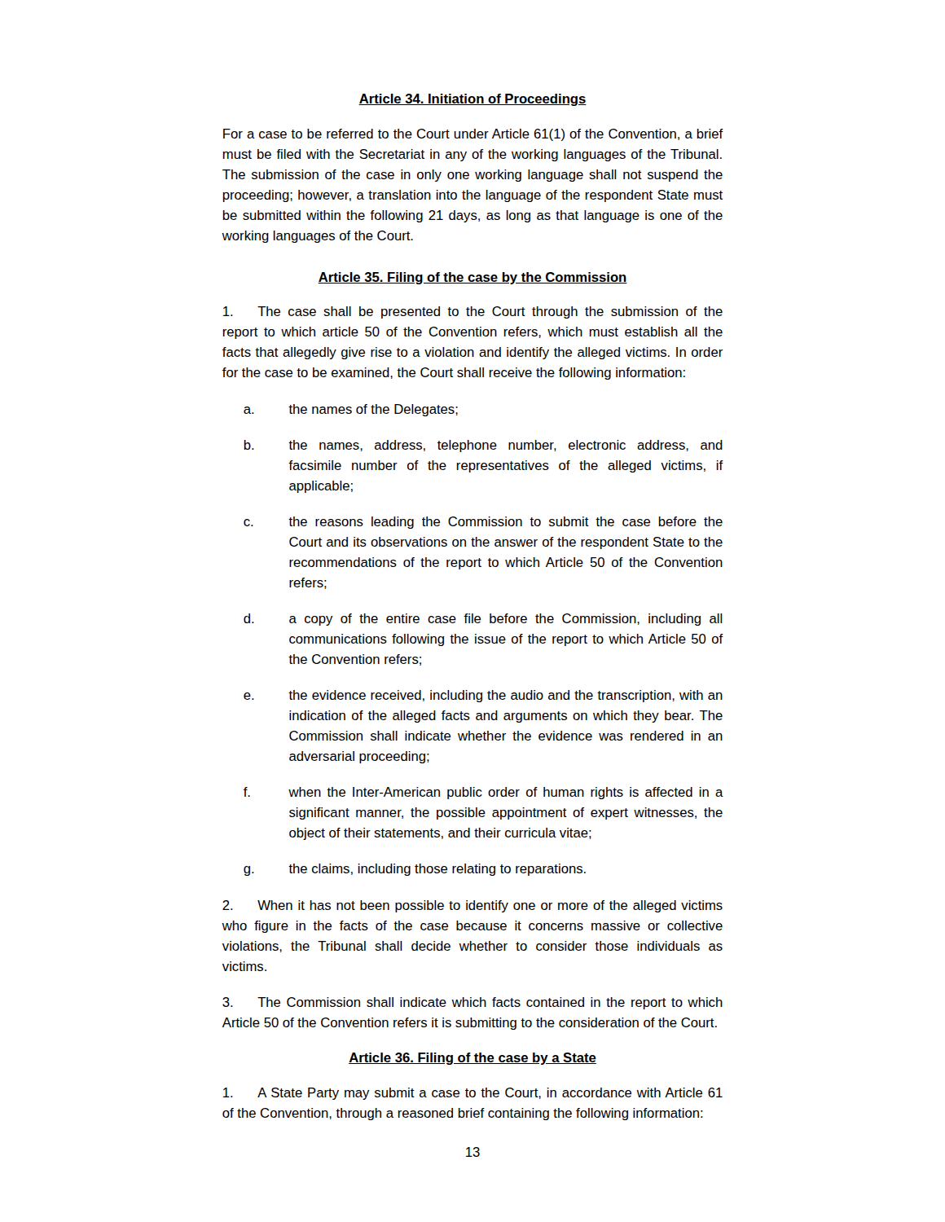Article 34. Initiation of Proceedings
For a case to be referred to the Court under Article 61(1) of the Convention, a brief must be filed with the Secretariat in any of the working languages of the Tribunal. The submission of the case in only one working language shall not suspend the proceeding; however, a translation into the language of the respondent State must be submitted within the following 21 days, as long as that language is one of the working languages of the Court.
Article 35. Filing of the case by the Commission
1. The case shall be presented to the Court through the submission of the report to which article 50 of the Convention refers, which must establish all the facts that allegedly give rise to a violation and identify the alleged victims. In order for the case to be examined, the Court shall receive the following information:
a. the names of the Delegates;
b. the names, address, telephone number, electronic address, and facsimile number of the representatives of the alleged victims, if applicable;
c. the reasons leading the Commission to submit the case before the Court and its observations on the answer of the respondent State to the recommendations of the report to which Article 50 of the Convention refers;
d. a copy of the entire case file before the Commission, including all communications following the issue of the report to which Article 50 of the Convention refers;
e. the evidence received, including the audio and the transcription, with an indication of the alleged facts and arguments on which they bear. The Commission shall indicate whether the evidence was rendered in an adversarial proceeding;
f. when the Inter-American public order of human rights is affected in a significant manner, the possible appointment of expert witnesses, the object of their statements, and their curricula vitae;
g. the claims, including those relating to reparations.
2. When it has not been possible to identify one or more of the alleged victims who figure in the facts of the case because it concerns massive or collective violations, the Tribunal shall decide whether to consider those individuals as victims.
3. The Commission shall indicate which facts contained in the report to which Article 50 of the Convention refers it is submitting to the consideration of the Court.
Article 36. Filing of the case by a State
1. A State Party may submit a case to the Court, in accordance with Article 61 of the Convention, through a reasoned brief containing the following information:
13